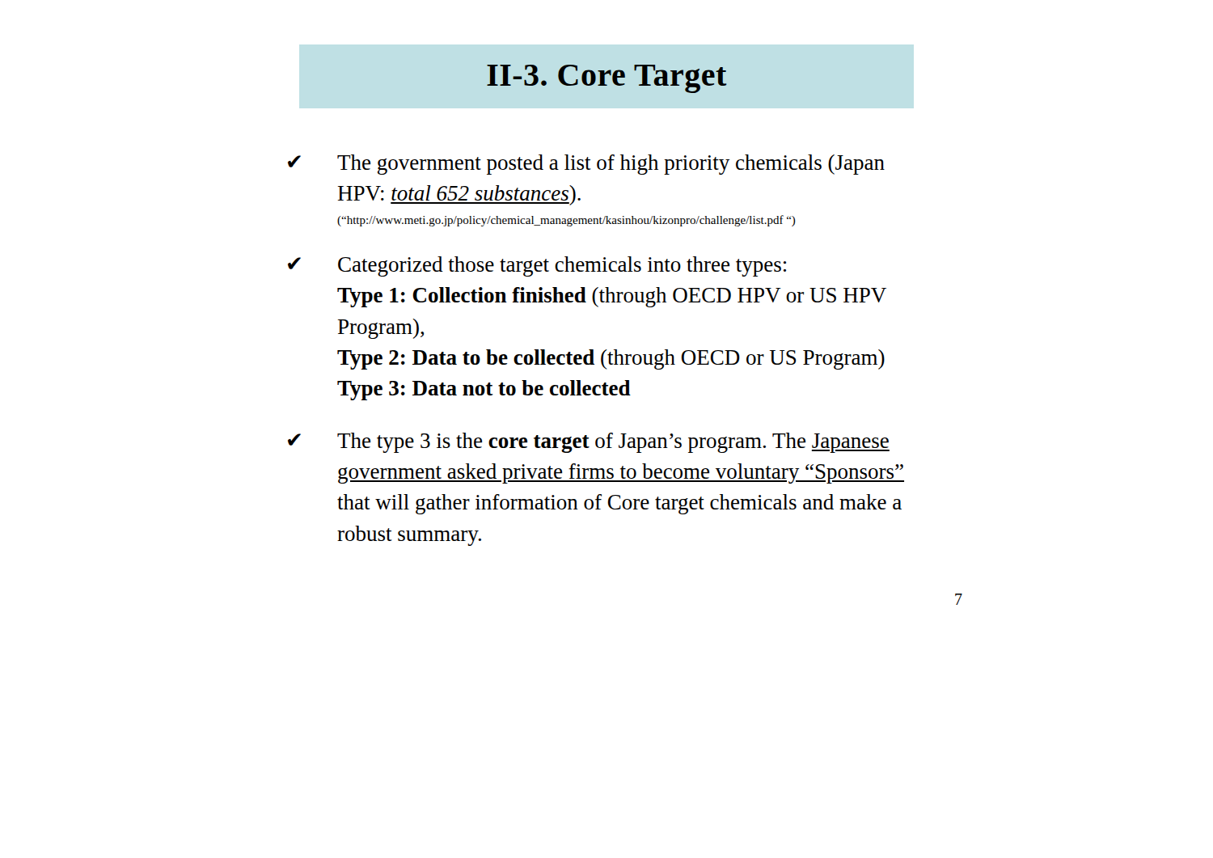II-3. Core Target
The government posted a list of high priority chemicals (Japan HPV: total 652 substances). (“http://www.meti.go.jp/policy/chemical_management/kasinhou/kizonpro/challenge/list.pdf “)
Categorized those target chemicals into three types:
Type 1: Collection finished (through OECD HPV or US HPV Program),
Type 2: Data to be collected (through OECD or US Program)
Type 3: Data not to be collected
The type 3 is the core target of Japan’s program. The Japanese government asked private firms to become voluntary “Sponsors” that will gather information of Core target chemicals and make a robust summary.
7